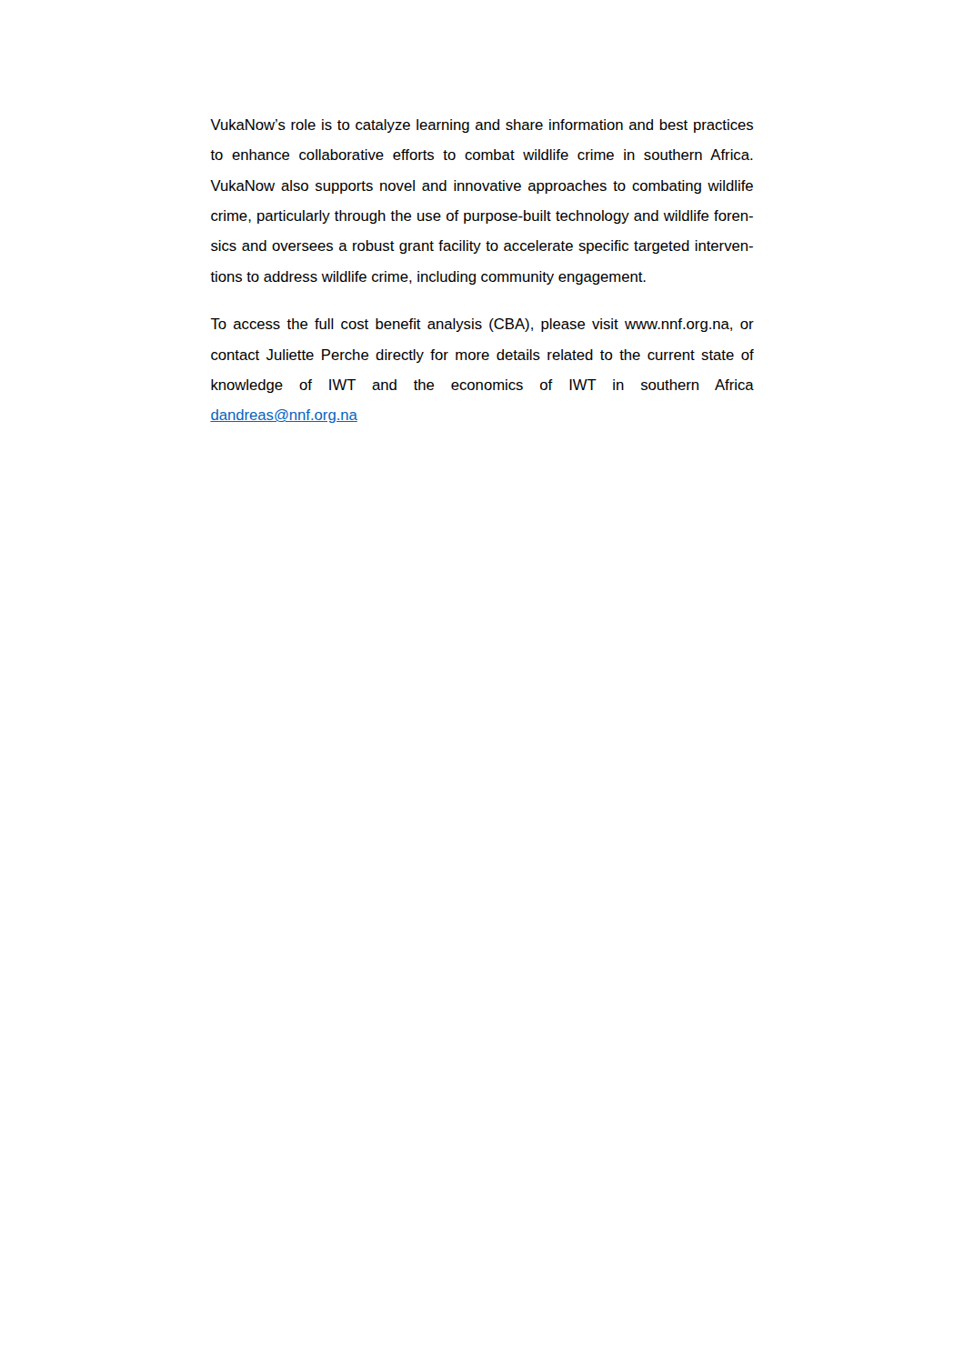VukaNow’s role is to catalyze learning and share information and best practices to enhance collaborative efforts to combat wildlife crime in southern Africa. VukaNow also supports novel and innovative approaches to combating wildlife crime, particularly through the use of purpose-built technology and wildlife forensics and oversees a robust grant facility to accelerate specific targeted interventions to address wildlife crime, including community engagement.
To access the full cost benefit analysis (CBA), please visit www.nnf.org.na, or contact Juliette Perche directly for more details related to the current state of knowledge of IWT and the economics of IWT in southern Africa dandreas@nnf.org.na